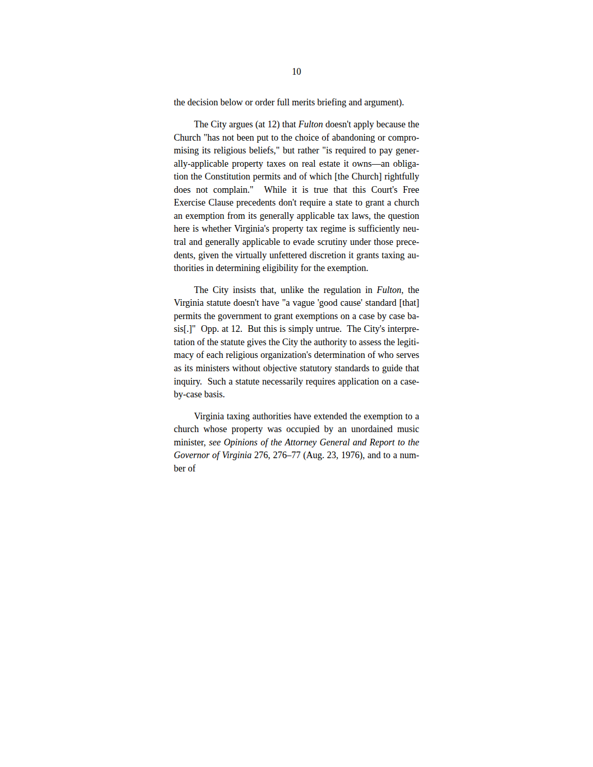10
the decision below or order full merits briefing and argument).
The City argues (at 12) that Fulton doesn't apply because the Church "has not been put to the choice of abandoning or compromising its religious beliefs," but rather "is required to pay generally-applicable property taxes on real estate it owns—an obligation the Constitution permits and of which [the Church] rightfully does not complain." While it is true that this Court's Free Exercise Clause precedents don't require a state to grant a church an exemption from its generally applicable tax laws, the question here is whether Virginia's property tax regime is sufficiently neutral and generally applicable to evade scrutiny under those precedents, given the virtually unfettered discretion it grants taxing authorities in determining eligibility for the exemption.
The City insists that, unlike the regulation in Fulton, the Virginia statute doesn't have "a vague 'good cause' standard [that] permits the government to grant exemptions on a case by case basis[.]" Opp. at 12. But this is simply untrue. The City's interpretation of the statute gives the City the authority to assess the legitimacy of each religious organization's determination of who serves as its ministers without objective statutory standards to guide that inquiry. Such a statute necessarily requires application on a case-by-case basis.
Virginia taxing authorities have extended the exemption to a church whose property was occupied by an unordained music minister, see Opinions of the Attorney General and Report to the Governor of Virginia 276, 276–77 (Aug. 23, 1976), and to a number of